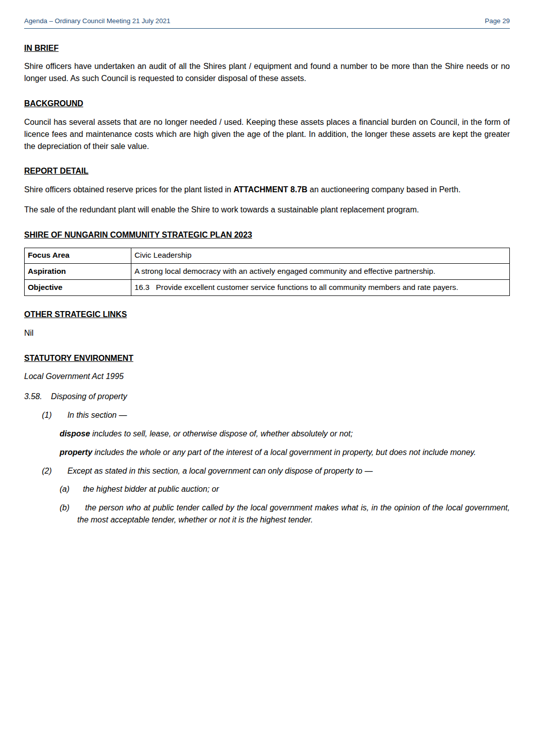Agenda – Ordinary Council Meeting 21 July 2021 Page 29
IN BRIEF
Shire officers have undertaken an audit of all the Shires plant / equipment and found a number to be more than the Shire needs or no longer used. As such Council is requested to consider disposal of these assets.
BACKGROUND
Council has several assets that are no longer needed / used. Keeping these assets places a financial burden on Council, in the form of licence fees and maintenance costs which are high given the age of the plant. In addition, the longer these assets are kept the greater the depreciation of their sale value.
REPORT DETAIL
Shire officers obtained reserve prices for the plant listed in ATTACHMENT 8.7B an auctioneering company based in Perth.
The sale of the redundant plant will enable the Shire to work towards a sustainable plant replacement program.
SHIRE OF NUNGARIN COMMUNITY STRATEGIC PLAN 2023
| Focus Area | Civic Leadership |
| Aspiration | A strong local democracy with an actively engaged community and effective partnership. |
| Objective | 16.3 Provide excellent customer service functions to all community members and rate payers. |
OTHER STRATEGIC LINKS
Nil
STATUTORY ENVIRONMENT
Local Government Act 1995
3.58. Disposing of property
(1) In this section —
dispose includes to sell, lease, or otherwise dispose of, whether absolutely or not;
property includes the whole or any part of the interest of a local government in property, but does not include money.
(2) Except as stated in this section, a local government can only dispose of property to —
(a) the highest bidder at public auction; or
(b) the person who at public tender called by the local government makes what is, in the opinion of the local government, the most acceptable tender, whether or not it is the highest tender.